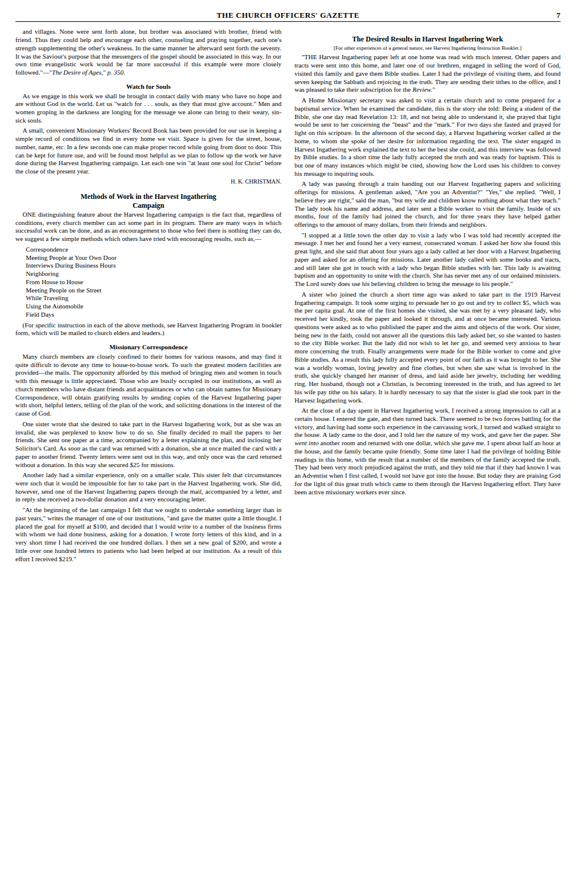THE CHURCH OFFICERS' GAZETTE
7
and villages. None were sent forth alone, but brother was associated with brother, friend with friend. Thus they could help and encourage each other, counseling and praying together, each one's strength supplementing the other's weakness. In the same manner he afterward sent forth the seventy. It was the Saviour's purpose that the messengers of the gospel should be associated in this way. In our own time evangelistic work would be far more successful if this example were more closely followed."—"The Desire of Ages," p. 350.
Watch for Souls
As we engage in this work we shall be brought in contact daily with many who have no hope and are without God in the world. Let us "watch for . . . souls, as they that must give account." Men and women groping in the darkness are longing for the message we alone can bring to their weary, sin-sick souls.
A small, convenient Missionary Workers' Record Book has been provided for our use in keeping a simple record of conditions we find in every home we visit. Space is given for the street, house, number, name, etc. In a few seconds one can make proper record while going from door to door. This can be kept for future use, and will be found most helpful as we plan to follow up the work we have done during the Harvest Ingathering campaign. Let each one win "at least one soul for Christ" before the close of the present year.
H. K. CHRISTMAN.
Methods of Work in the Harvest Ingathering
Campaign
ONE distinguishing feature about the Harvest Ingathering campaign is the fact that, regardless of conditions, every church member can act some part in its program. There are many ways in which successful work can be done, and as an encouragement to those who feel there is nothing they can do, we suggest a few simple methods which others have tried with encouraging results, such as,—
Correspondence
Meeting People at Your Own Door
Interviews During Business Hours
Neighboring
From House to House
Meeting People on the Street
While Traveling
Using the Automobile
Field Days
(For specific instruction in each of the above methods, see Harvest Ingathering Program in booklet form, which will be mailed to church elders and leaders.)
Missionary Correspondence
Many church members are closely confined to their homes for various reasons, and may find it quite difficult to devote any time to house-to-house work. To such the greatest modern facilities are provided—the mails. The opportunity afforded by this method of bringing men and women in touch with this message is little appreciated. Those who are busily occupied in our institutions, as well as church members who have distant friends and acquaintances or who can obtain names for Missionary Correspondence, will obtain gratifying results by sending copies of the Harvest Ingathering paper with short, helpful letters, telling of the plan of the work, and soliciting donations in the interest of the cause of God.
One sister wrote that she desired to take part in the Harvest Ingathering work, but as she was an invalid, she was perplexed to know how to do so. She finally decided to mail the papers to her friends. She sent one paper at a time, accompanied by a letter explaining the plan, and inclosing her Solicitor's Card. As soon as the card was returned with a donation, she at once mailed the card with a paper to another friend. Twenty letters were sent out in this way, and only once was the card returned without a donation. In this way she secured $25 for missions.
Another lady had a similar experience, only on a smaller scale. This sister felt that circumstances were such that it would be impossible for her to take part in the Harvest Ingathering work. She did, however, send one of the Harvest Ingathering papers through the mail, accompanied by a letter, and in reply she received a two-dollar donation and a very encouraging letter.
"At the beginning of the last campaign I felt that we ought to undertake something larger than in past years," writes the manager of one of our institutions, "and gave the matter quite a little thought. I placed the goal for myself at $100, and decided that I would write to a number of the business firms with whom we had done business, asking for a donation. I wrote forty letters of this kind, and in a very short time I had received the one hundred dollars. I then set a new goal of $200, and wrote a little over one hundred letters to patients who had been helped at our institution. As a result of this effort I received $219."
The Desired Results in Harvest Ingathering Work
[For other experiences of a general nature, see Harvest Ingathering Instruction Booklet.]
"THE Harvest Ingathering paper left at one home was read with much interest. Other papers and tracts were sent into this home, and later one of our brethren, engaged in selling the word of God, visited this family and gave them Bible studies. Later I had the privilege of visiting them, and found seven keeping the Sabbath and rejoicing in the truth. They are sending their tithes to the office, and I was pleased to take their subscription for the Review."
A Home Missionary secretary was asked to visit a certain church and to come prepared for a baptismal service. When he examined the candidate, this is the story she told: Being a student of the Bible, she one day read Revelation 13: 18, and not being able to understand it, she prayed that light would be sent to her concerning the "beast" and the "mark." For two days she fasted and prayed for light on this scripture. In the afternoon of the second day, a Harvest Ingathering worker called at the home, to whom she spoke of her desire for information regarding the text. The sister engaged in Harvest Ingathering work explained the text to her the best she could, and this interview was followed by Bible studies. In a short time the lady fully accepted the truth and was ready for baptism. This is but one of many instances which might be cited, showing how the Lord uses his children to convey his message to inquiring souls.
A lady was passing through a train handing out our Harvest Ingathering papers and soliciting offerings for missions. A gentleman asked, "Are you an Adventist?" "Yes," she replied. "Well, I believe they are right," said the man, "but my wife and children know nothing about what they teach." The lady took his name and address, and later sent a Bible worker to visit the family. Inside of six months, four of the family had joined the church, and for three years they have helped gather offerings to the amount of many dollars, from their friends and neighbors.
"I stopped at a little town the other day to visit a lady who I was told had recently accepted the message. I met her and found her a very earnest, consecrated woman. I asked her how she found this great light, and she said that about four years ago a lady called at her door with a Harvest Ingathering paper and asked for an offering for missions. Later another lady called with some books and tracts, and still later she got in touch with a lady who began Bible studies with her. This lady is awaiting baptism and an opportunity to unite with the church. She has never met any of our ordained ministers. The Lord surely does use his believing children to bring the message to his people."
A sister who joined the church a short time ago was asked to take part in the 1919 Harvest Ingathering campaign. It took some urging to persuade her to go out and try to collect $5, which was the per capita goal. At one of the first homes she visited, she was met by a very pleasant lady, who received her kindly, took the paper and looked it through, and at once became interested. Various questions were asked as to who published the paper and the aims and objects of the work. Our sister, being new in the faith, could not answer all the questions this lady asked her, so she wanted to hasten to the city Bible worker. But the lady did not wish to let her go, and seemed very anxious to hear more concerning the truth. Finally arrangements were made for the Bible worker to come and give Bible studies. As a result this lady fully accepted every point of our faith as it was brought to her. She was a worldly woman, loving jewelry and fine clothes, but when she saw what is involved in the truth, she quickly changed her manner of dress, and laid aside her jewelry, including her wedding ring. Her husband, though not a Christian, is becoming interested in the truth, and has agreed to let his wife pay tithe on his salary. It is hardly necessary to say that the sister is glad she took part in the Harvest Ingathering work.
At the close of a day spent in Harvest Ingathering work, I received a strong impression to call at a certain house. I entered the gate, and then turned back. There seemed to be two forces battling for the victory, and having had some such experience in the canvassing work, I turned and walked straight to the house. A lady came to the door, and I told her the nature of my work, and gave her the paper. She went into another room and returned with one dollar, which she gave me. I spent about half an hour at the house, and the family became quite friendly. Some time later I had the privilege of holding Bible readings in this home, with the result that a number of the members of the family accepted the truth. They had been very much prejudiced against the truth, and they told me that if they had known I was an Adventist when I first called, I would not have got into the house. But today they are praising God for the light of this great truth which came to them through the Harvest Ingathering effort. They have been active missionary workers ever since.